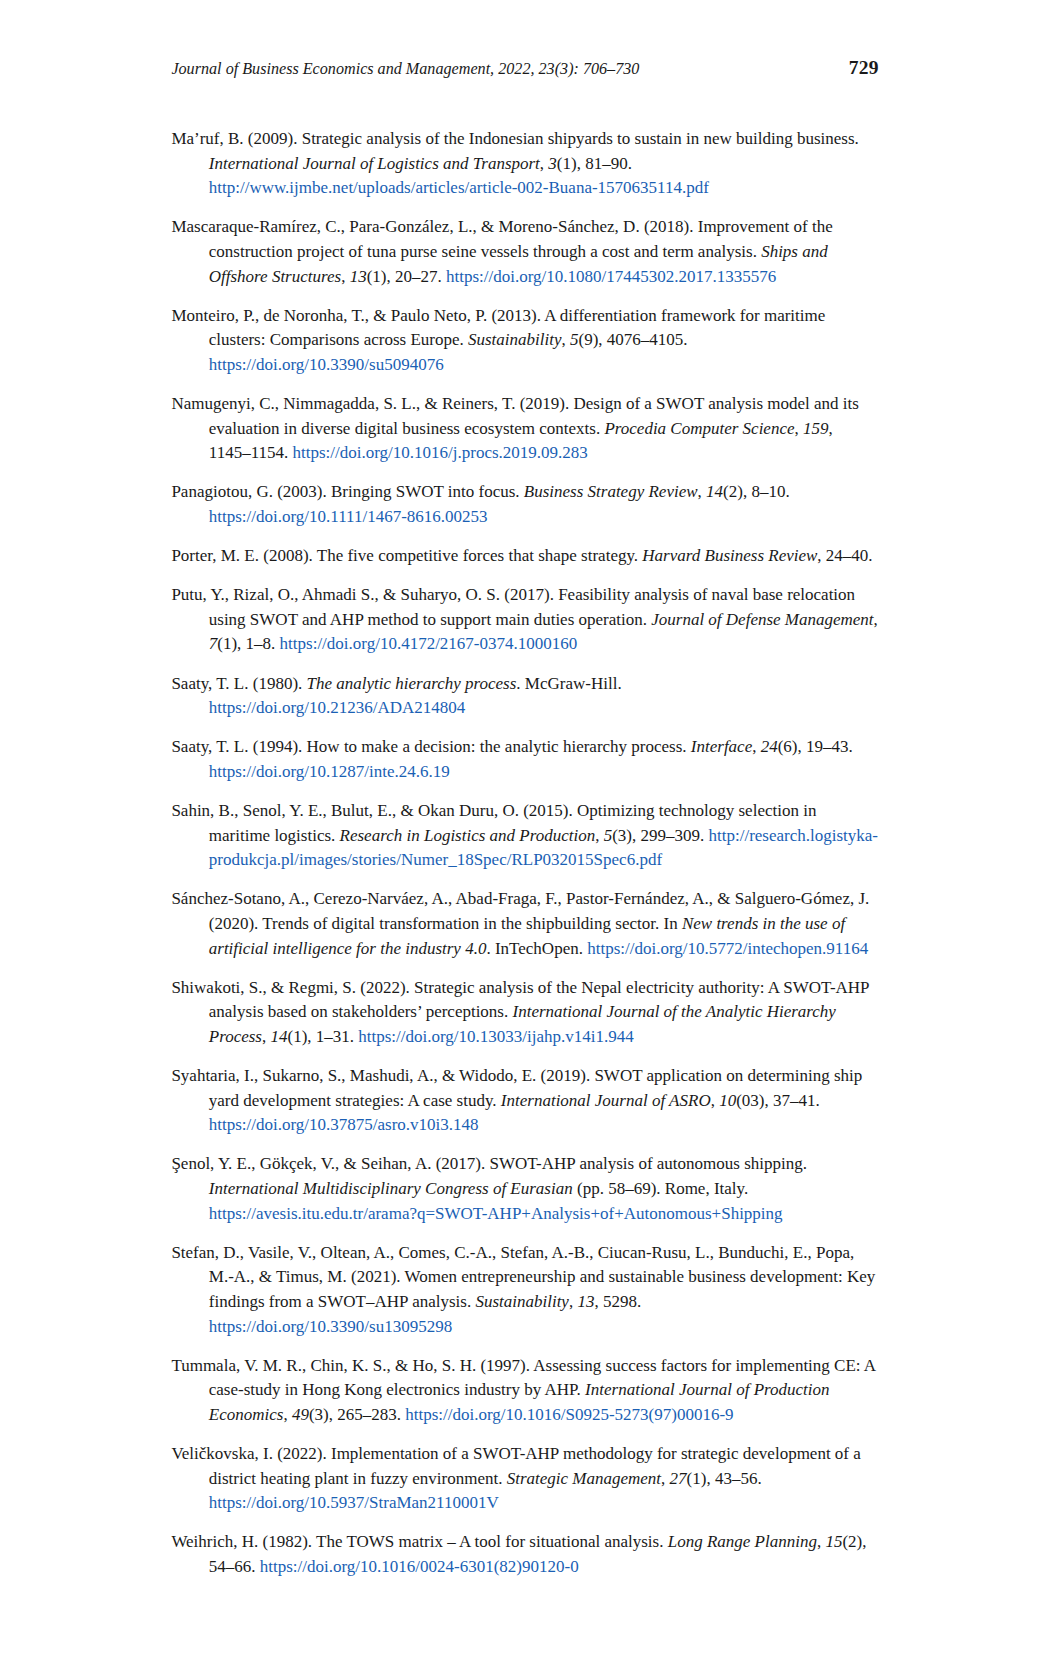Journal of Business Economics and Management, 2022, 23(3): 706–730
729
Ma’ruf, B. (2009). Strategic analysis of the Indonesian shipyards to sustain in new building business. International Journal of Logistics and Transport, 3(1), 81–90. http://www.ijmbe.net/uploads/articles/article-002-Buana-1570635114.pdf
Mascaraque-Ramírez, C., Para-González, L., & Moreno-Sánchez, D. (2018). Improvement of the construction project of tuna purse seine vessels through a cost and term analysis. Ships and Offshore Structures, 13(1), 20–27. https://doi.org/10.1080/17445302.2017.1335576
Monteiro, P., de Noronha, T., & Paulo Neto, P. (2013). A differentiation framework for maritime clusters: Comparisons across Europe. Sustainability, 5(9), 4076–4105. https://doi.org/10.3390/su5094076
Namugenyi, C., Nimmagadda, S. L., & Reiners, T. (2019). Design of a SWOT analysis model and its evaluation in diverse digital business ecosystem contexts. Procedia Computer Science, 159, 1145–1154. https://doi.org/10.1016/j.procs.2019.09.283
Panagiotou, G. (2003). Bringing SWOT into focus. Business Strategy Review, 14(2), 8–10. https://doi.org/10.1111/1467-8616.00253
Porter, M. E. (2008). The five competitive forces that shape strategy. Harvard Business Review, 24–40.
Putu, Y., Rizal, O., Ahmadi S., & Suharyo, O. S. (2017). Feasibility analysis of naval base relocation using SWOT and AHP method to support main duties operation. Journal of Defense Management, 7(1), 1–8. https://doi.org/10.4172/2167-0374.1000160
Saaty, T. L. (1980). The analytic hierarchy process. McGraw-Hill. https://doi.org/10.21236/ADA214804
Saaty, T. L. (1994). How to make a decision: the analytic hierarchy process. Interface, 24(6), 19–43. https://doi.org/10.1287/inte.24.6.19
Sahin, B., Senol, Y. E., Bulut, E., & Okan Duru, O. (2015). Optimizing technology selection in maritime logistics. Research in Logistics and Production, 5(3), 299–309. http://research.logistyka-produkcja.pl/images/stories/Numer_18Spec/RLP032015Spec6.pdf
Sánchez-Sotano, A., Cerezo-Narváez, A., Abad-Fraga, F., Pastor-Fernández, A., & Salguero-Gómez, J. (2020). Trends of digital transformation in the shipbuilding sector. In New trends in the use of artificial intelligence for the industry 4.0. InTechOpen. https://doi.org/10.5772/intechopen.91164
Shiwakoti, S., & Regmi, S. (2022). Strategic analysis of the Nepal electricity authority: A SWOT-AHP analysis based on stakeholders’ perceptions. International Journal of the Analytic Hierarchy Process, 14(1), 1–31. https://doi.org/10.13033/ijahp.v14i1.944
Syahtaria, I., Sukarno, S., Mashudi, A., & Widodo, E. (2019). SWOT application on determining ship yard development strategies: A case study. International Journal of ASRO, 10(03), 37–41. https://doi.org/10.37875/asro.v10i3.148
Şenol, Y. E., Gökçek, V., & Seihan, A. (2017). SWOT-AHP analysis of autonomous shipping. International Multidisciplinary Congress of Eurasian (pp. 58–69). Rome, Italy. https://avesis.itu.edu.tr/arama?q=SWOT-AHP+Analysis+of+Autonomous+Shipping
Stefan, D., Vasile, V., Oltean, A., Comes, C.-A., Stefan, A.-B., Ciucan-Rusu, L., Bunduchi, E., Popa, M.-A., & Timus, M. (2021). Women entrepreneurship and sustainable business development: Key findings from a SWOT–AHP analysis. Sustainability, 13, 5298. https://doi.org/10.3390/su13095298
Tummala, V. M. R., Chin, K. S., & Ho, S. H. (1997). Assessing success factors for implementing CE: A case-study in Hong Kong electronics industry by AHP. International Journal of Production Economics, 49(3), 265–283. https://doi.org/10.1016/S0925-5273(97)00016-9
Veličkovska, I. (2022). Implementation of a SWOT-AHP methodology for strategic development of a district heating plant in fuzzy environment. Strategic Management, 27(1), 43–56. https://doi.org/10.5937/StraMan2110001V
Weihrich, H. (1982). The TOWS matrix – A tool for situational analysis. Long Range Planning, 15(2), 54–66. https://doi.org/10.1016/0024-6301(82)90120-0